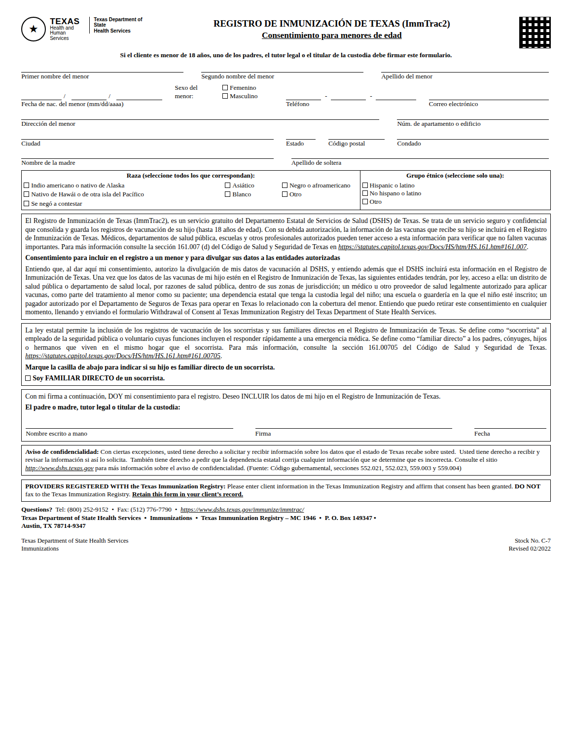★
TEXAS
Health and Human
Services
Texas Department of State
Health Services
REGISTRO DE INMUNIZACIÓN DE TEXAS (ImmTrac2)
Consentimiento para menores de edad
Si el cliente es menor de 18 años, uno de los padres, el tutor legal o el titular de la custodia debe firmar este formulario.
| Primer nombre del menor | | Segundo nombre del menor | | Apellido del menor |
| | / | | / | | | Sexo del menor: | Femenino Masculino | | - | | - | | | |
| Fecha de nac. del menor (mm/dd/aaaa) | | | | Teléfono | | | Correo electrónico |
| Dirección del menor | | Núm. de apartamento o edificio |
| Ciudad | | Estado | | Código postal | | Condado |
| Nombre de la madre | | Apellido de soltera |
| Raza (seleccione todos los que correspondan): Indio americano o nativo de Alaska Nativo de Hawái o de otra isla del Pacífico Se negó a contestar Asiático Blanco Negro o afroamericano Otro | Grupo étnico (seleccione solo una): Hispanic o latino No hispano o latino Otro |
El Registro de Inmunización de Texas (ImmTrac2), es un servicio gratuito del Departamento Estatal de Servicios de Salud (DSHS) de Texas. Se trata de un servicio seguro y confidencial que consolida y guarda los registros de vacunación de su hijo (hasta 18 años de edad). Con su debida autorización, la información de las vacunas que recibe su hijo se incluirá en el Registro de Inmunización de Texas. Médicos, departamentos de salud pública, escuelas y otros profesionales autorizados pueden tener acceso a esta información para verificar que no falten vacunas importantes. Para más información consulte la sección 161.007 (d) del Código de Salud y Seguridad de Texas en https://statutes.capitol.texas.gov/Docs/HS/htm/HS.161.htm#161.007.
Consentimiento para incluir en el registro a un menor y para divulgar sus datos a las entidades autorizadas
Entiendo que, al dar aquí mi consentimiento, autorizo la divulgación de mis datos de vacunación al DSHS, y entiendo además que el DSHS incluirá esta información en el Registro de Inmunización de Texas. Una vez que los datos de las vacunas de mi hijo estén en el Registro de Inmunización de Texas, las siguientes entidades tendrán, por ley, acceso a ella: un distrito de salud pública o departamento de salud local, por razones de salud pública, dentro de sus zonas de jurisdicción; un médico u otro proveedor de salud legalmente autorizado para aplicar vacunas, como parte del tratamiento al menor como su paciente; una dependencia estatal que tenga la custodia legal del niño; una escuela o guardería en la que el niño esté inscrito; un pagador autorizado por el Departamento de Seguros de Texas para operar en Texas lo relacionado con la cobertura del menor. Entiendo que puedo retirar este consentimiento en cualquier momento, llenando y enviando el formulario Withdrawal of Consent al Texas Immunization Registry del Texas Department of State Health Services.
La ley estatal permite la inclusión de los registros de vacunación de los socorristas y sus familiares directos en el Registro de Inmunización de Texas. Se define como “socorrista” al empleado de la seguridad pública o voluntario cuyas funciones incluyen el responder rápidamente a una emergencia médica. Se define como “familiar directo” a los padres, cónyuges, hijos o hermanos que viven en el mismo hogar que el socorrista. Para más información, consulte la sección 161.00705 del Código de Salud y Seguridad de Texas. https://statutes.capitol.texas.gov/Docs/HS/htm/HS.161.htm#161.00705.
Marque la casilla de abajo para indicar si su hijo es familiar directo de un socorrista.
Soy FAMILIAR DIRECTO de un socorrista.
Con mi firma a continuación, DOY mi consentimiento para el registro. Deseo INCLUIR los datos de mi hijo en el Registro de Inmunización de Texas.
El padre o madre, tutor legal o titular de la custodia:
| Nombre escrito a mano | | Firma | | Fecha |
Aviso de confidencialidad: Con ciertas excepciones, usted tiene derecho a solicitar y recibir información sobre los datos que el estado de Texas recabe sobre usted. Usted tiene derecho a recibir y revisar la información si así lo solicita. También tiene derecho a pedir que la dependencia estatal corrija cualquier información que se determine que es incorrecta. Consulte el sitio http://www.dshs.texas.gov para más información sobre el aviso de confidencialidad. (Fuente: Código gubernamental, secciones 552.021, 552.023, 559.003 y 559.004)
PROVIDERS REGISTERED WITH the Texas Immunization Registry: Please enter client information in the Texas Immunization Registry and affirm that consent has been granted. DO NOT fax to the Texas Immunization Registry. Retain this form in your client’s record.
Questions? Tel: (800) 252-9152 • Fax: (512) 776-7790 • https://www.dshs.texas.gov/immunize/immtrac/
Texas Department of State Health Services • Immunizations • Texas Immunization Registry – MC 1946 • P. O. Box 149347 •
Austin, TX 78714-9347
Texas Department of State Health Services
Immunizations
Stock No. C-7
Revised 02/2022